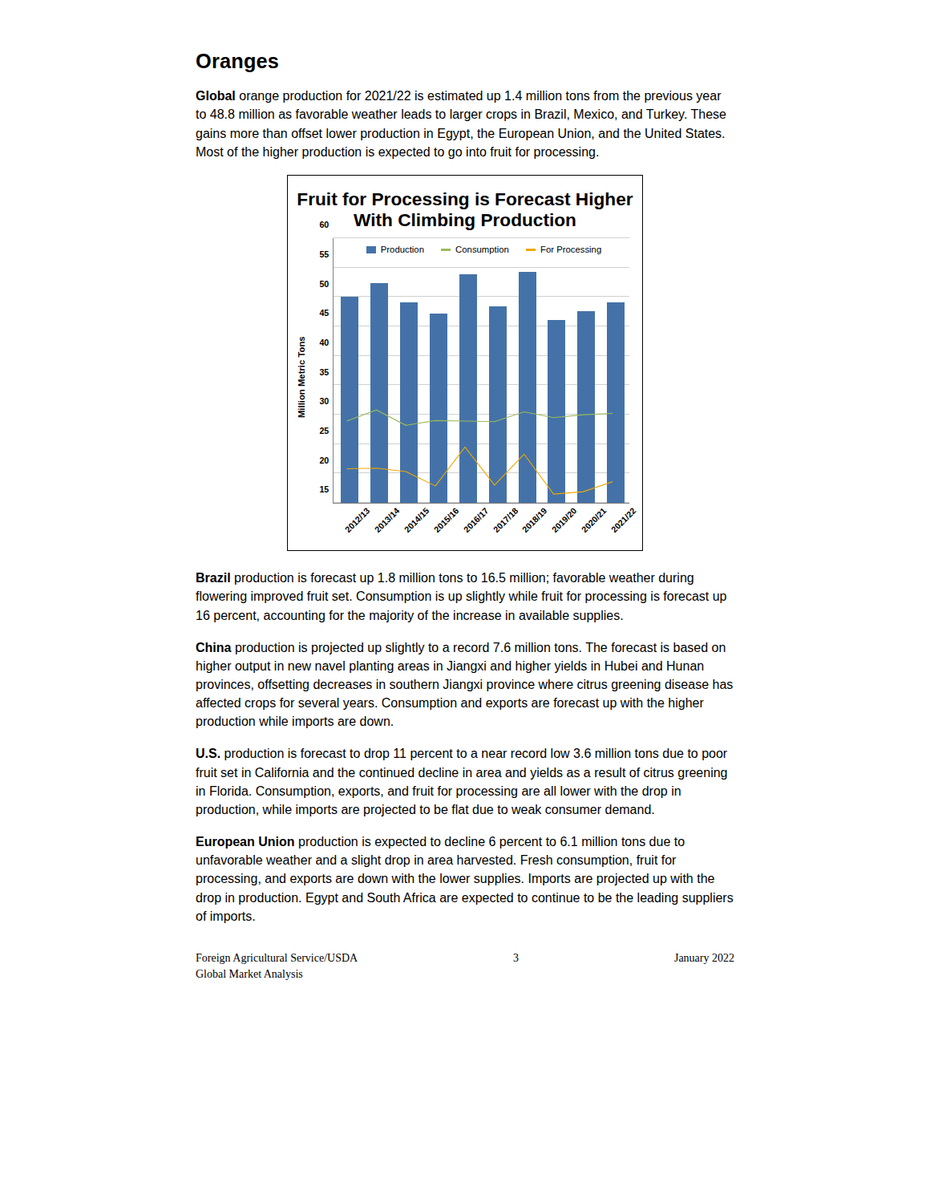Oranges
Global orange production for 2021/22 is estimated up 1.4 million tons from the previous year to 48.8 million as favorable weather leads to larger crops in Brazil, Mexico, and Turkey. These gains more than offset lower production in Egypt, the European Union, and the United States. Most of the higher production is expected to go into fruit for processing.
Fruit for Processing is Forecast Higher
With Climbing Production
Million Metric Tons
Production Consumption For Processing
15
20
25
30
35
40
45
50
55
60
2012/13
2013/14
2014/15
2015/16
2016/17
2017/18
2018/19
2019/20
2020/21
2021/22
Brazil production is forecast up 1.8 million tons to 16.5 million; favorable weather during flowering improved fruit set. Consumption is up slightly while fruit for processing is forecast up 16 percent, accounting for the majority of the increase in available supplies.
China production is projected up slightly to a record 7.6 million tons. The forecast is based on higher output in new navel planting areas in Jiangxi and higher yields in Hubei and Hunan provinces, offsetting decreases in southern Jiangxi province where citrus greening disease has affected crops for several years. Consumption and exports are forecast up with the higher production while imports are down.
U.S. production is forecast to drop 11 percent to a near record low 3.6 million tons due to poor fruit set in California and the continued decline in area and yields as a result of citrus greening in Florida. Consumption, exports, and fruit for processing are all lower with the drop in production, while imports are projected to be flat due to weak consumer demand.
European Union production is expected to decline 6 percent to 6.1 million tons due to unfavorable weather and a slight drop in area harvested. Fresh consumption, fruit for processing, and exports are down with the lower supplies. Imports are projected up with the drop in production. Egypt and South Africa are expected to continue to be the leading suppliers of imports.
Foreign Agricultural Service/USDA
Global Market Analysis
3
January 2022